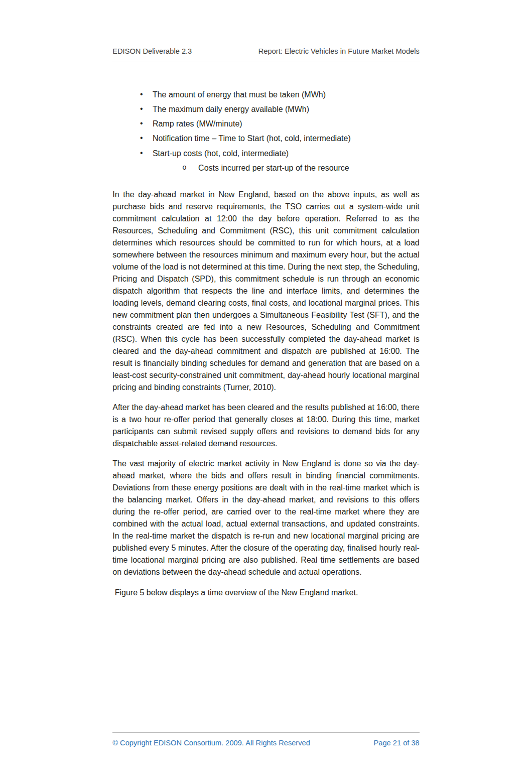EDISON Deliverable 2.3
Report: Electric Vehicles in Future Market Models
The amount of energy that must be taken (MWh)
The maximum daily energy available (MWh)
Ramp rates (MW/minute)
Notification time – Time to Start (hot, cold, intermediate)
Start-up costs (hot, cold, intermediate)
Costs incurred per start-up of the resource
In the day-ahead market in New England, based on the above inputs, as well as purchase bids and reserve requirements, the TSO carries out a system-wide unit commitment calculation at 12:00 the day before operation. Referred to as the Resources, Scheduling and Commitment (RSC), this unit commitment calculation determines which resources should be committed to run for which hours, at a load somewhere between the resources minimum and maximum every hour, but the actual volume of the load is not determined at this time. During the next step, the Scheduling, Pricing and Dispatch (SPD), this commitment schedule is run through an economic dispatch algorithm that respects the line and interface limits, and determines the loading levels, demand clearing costs, final costs, and locational marginal prices. This new commitment plan then undergoes a Simultaneous Feasibility Test (SFT), and the constraints created are fed into a new Resources, Scheduling and Commitment (RSC). When this cycle has been successfully completed the day-ahead market is cleared and the day-ahead commitment and dispatch are published at 16:00. The result is financially binding schedules for demand and generation that are based on a least-cost security-constrained unit commitment, day-ahead hourly locational marginal pricing and binding constraints (Turner, 2010).
After the day-ahead market has been cleared and the results published at 16:00, there is a two hour re-offer period that generally closes at 18:00. During this time, market participants can submit revised supply offers and revisions to demand bids for any dispatchable asset-related demand resources.
The vast majority of electric market activity in New England is done so via the day-ahead market, where the bids and offers result in binding financial commitments. Deviations from these energy positions are dealt with in the real-time market which is the balancing market. Offers in the day-ahead market, and revisions to this offers during the re-offer period, are carried over to the real-time market where they are combined with the actual load, actual external transactions, and updated constraints. In the real-time market the dispatch is re-run and new locational marginal pricing are published every 5 minutes. After the closure of the operating day, finalised hourly real-time locational marginal pricing are also published. Real time settlements are based on deviations between the day-ahead schedule and actual operations.
Figure 5 below displays a time overview of the New England market.
© Copyright EDISON Consortium. 2009. All Rights Reserved
Page 21 of 38